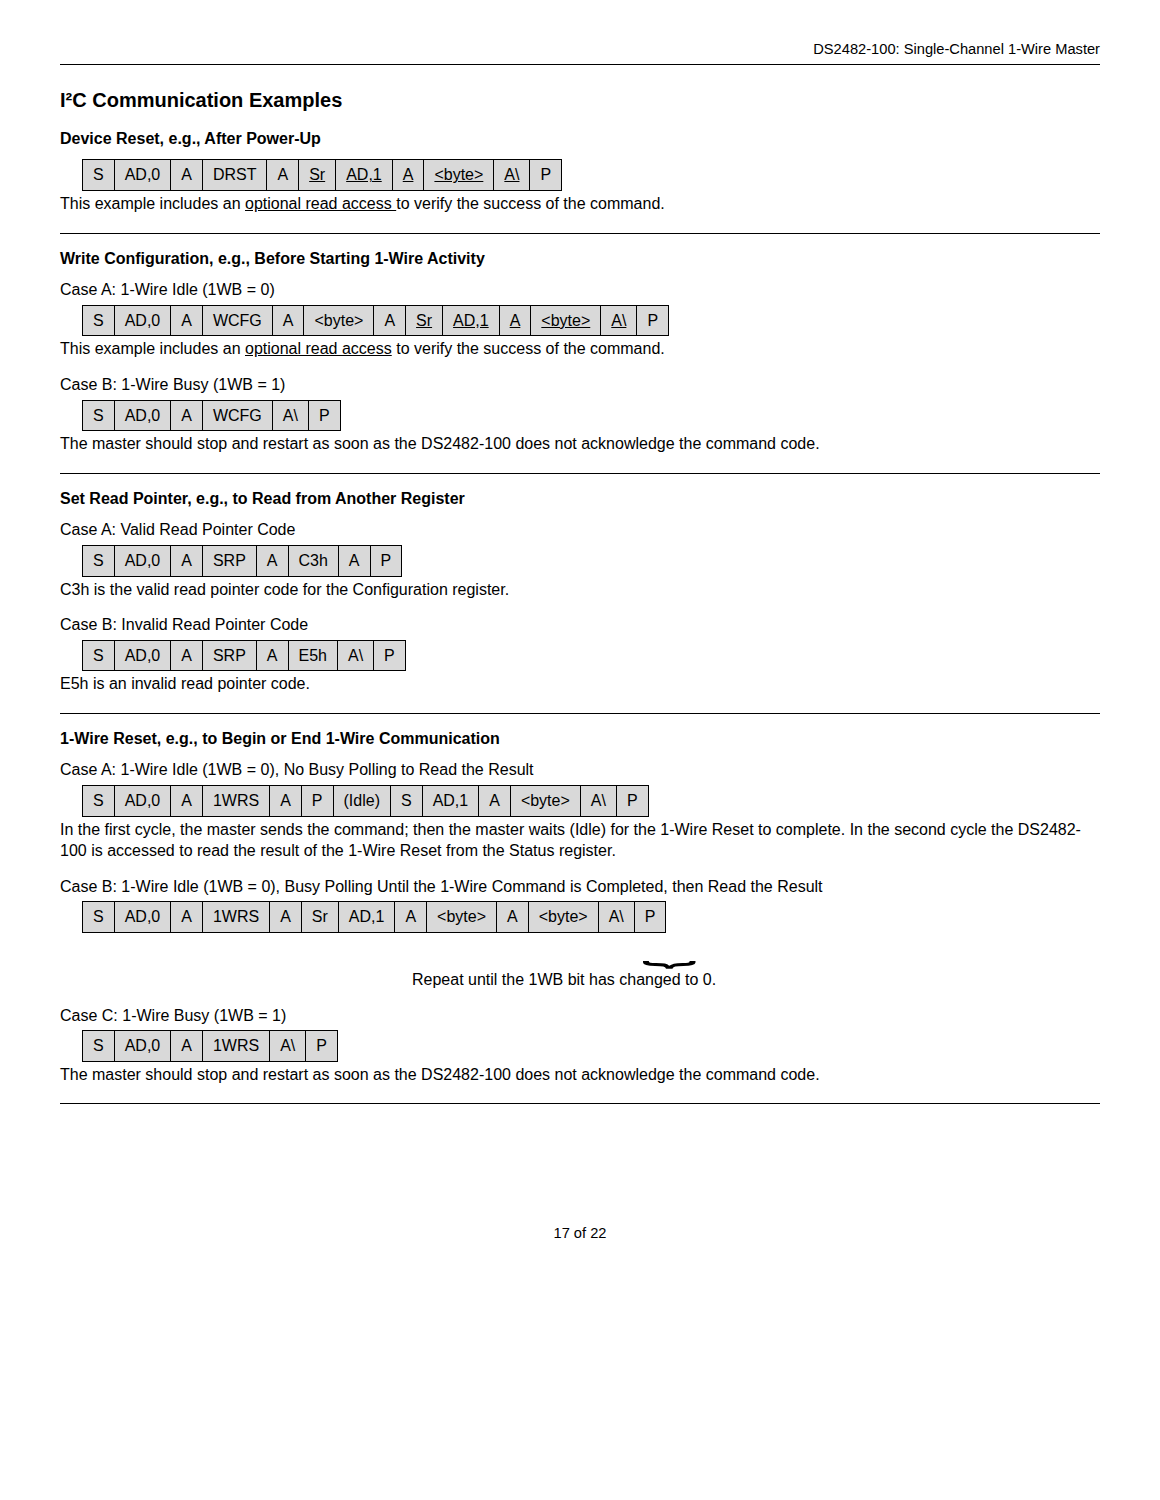DS2482-100: Single-Channel 1-Wire Master
I²C Communication Examples
Device Reset, e.g., After Power-Up
| S | AD,0 | A | DRST | A | Sr | AD,1 | A | <byte> | A\ | P |
This example includes an optional read access to verify the success of the command.
Write Configuration, e.g., Before Starting 1-Wire Activity
Case A: 1-Wire Idle (1WB = 0)
| S | AD,0 | A | WCFG | A | <byte> | A | Sr | AD,1 | A | <byte> | A\ | P |
This example includes an optional read access to verify the success of the command.
Case B: 1-Wire Busy (1WB = 1)
| S | AD,0 | A | WCFG | A\ | P |
The master should stop and restart as soon as the DS2482-100 does not acknowledge the command code.
Set Read Pointer, e.g., to Read from Another Register
Case A: Valid Read Pointer Code
| S | AD,0 | A | SRP | A | C3h | A | P |
C3h is the valid read pointer code for the Configuration register.
Case B: Invalid Read Pointer Code
| S | AD,0 | A | SRP | A | E5h | A\ | P |
E5h is an invalid read pointer code.
1-Wire Reset, e.g., to Begin or End 1-Wire Communication
Case A: 1-Wire Idle (1WB = 0), No Busy Polling to Read the Result
| S | AD,0 | A | 1WRS | A | P | (Idle) | S | AD,1 | A | <byte> | A\ | P |
In the first cycle, the master sends the command; then the master waits (Idle) for the 1-Wire Reset to complete. In the second cycle the DS2482-100 is accessed to read the result of the 1-Wire Reset from the Status register.
Case B: 1-Wire Idle (1WB = 0), Busy Polling Until the 1-Wire Command is Completed, then Read the Result
| S | AD,0 | A | 1WRS | A | Sr | AD,1 | A | <byte> | A | <byte> | A\ | P |
⏟
Repeat until the 1WB bit has changed to 0.
Case C: 1-Wire Busy (1WB = 1)
| S | AD,0 | A | 1WRS | A\ | P |
The master should stop and restart as soon as the DS2482-100 does not acknowledge the command code.
17 of 22